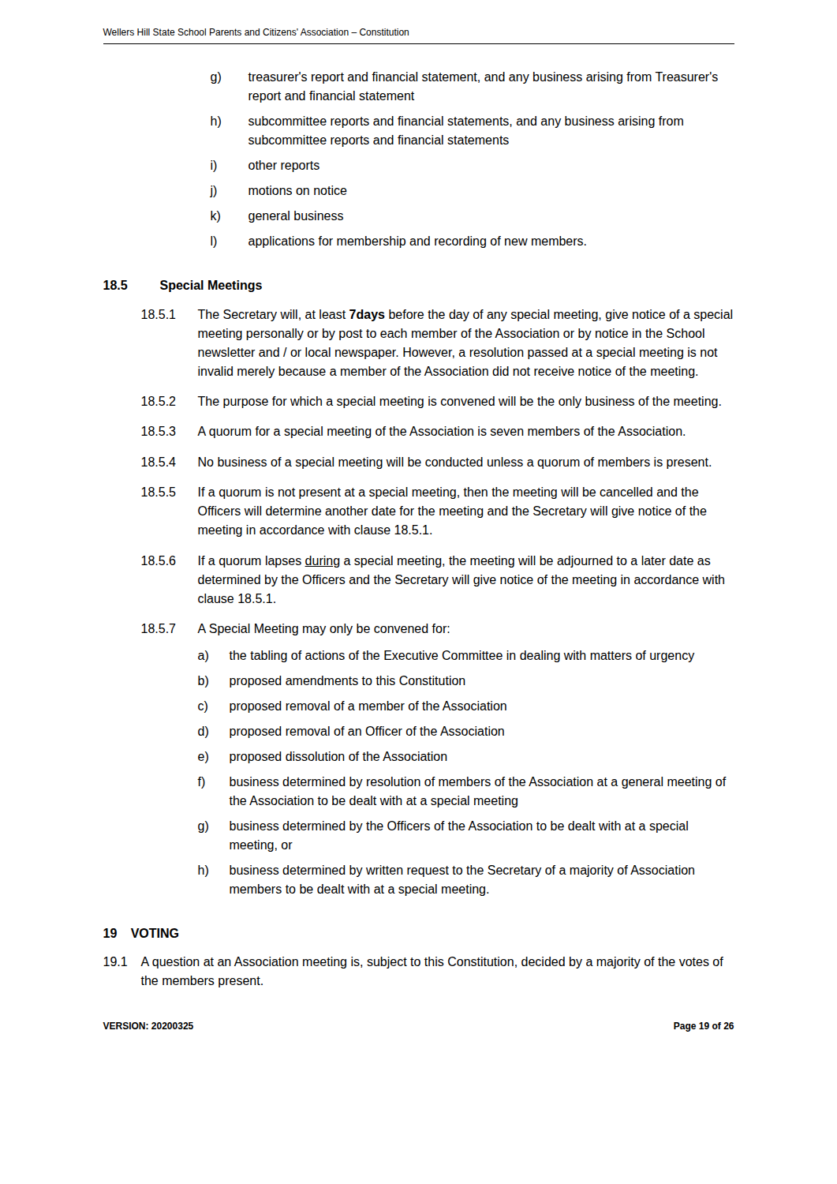Wellers Hill State School Parents and Citizens' Association – Constitution
g) treasurer's report and financial statement, and any business arising from Treasurer's report and financial statement
h) subcommittee reports and financial statements, and any business arising from subcommittee reports and financial statements
i) other reports
j) motions on notice
k) general business
l) applications for membership and recording of new members.
18.5 Special Meetings
18.5.1 The Secretary will, at least 7days before the day of any special meeting, give notice of a special meeting personally or by post to each member of the Association or by notice in the School newsletter and / or local newspaper. However, a resolution passed at a special meeting is not invalid merely because a member of the Association did not receive notice of the meeting.
18.5.2 The purpose for which a special meeting is convened will be the only business of the meeting.
18.5.3 A quorum for a special meeting of the Association is seven members of the Association.
18.5.4 No business of a special meeting will be conducted unless a quorum of members is present.
18.5.5 If a quorum is not present at a special meeting, then the meeting will be cancelled and the Officers will determine another date for the meeting and the Secretary will give notice of the meeting in accordance with clause 18.5.1.
18.5.6 If a quorum lapses during a special meeting, the meeting will be adjourned to a later date as determined by the Officers and the Secretary will give notice of the meeting in accordance with clause 18.5.1.
18.5.7 A Special Meeting may only be convened for:
a) the tabling of actions of the Executive Committee in dealing with matters of urgency
b) proposed amendments to this Constitution
c) proposed removal of a member of the Association
d) proposed removal of an Officer of the Association
e) proposed dissolution of the Association
f) business determined by resolution of members of the Association at a general meeting of the Association to be dealt with at a special meeting
g) business determined by the Officers of the Association to be dealt with at a special meeting, or
h) business determined by written request to the Secretary of a majority of Association members to be dealt with at a special meeting.
19 VOTING
19.1 A question at an Association meeting is, subject to this Constitution, decided by a majority of the votes of the members present.
VERSION: 20200325 Page 19 of 26